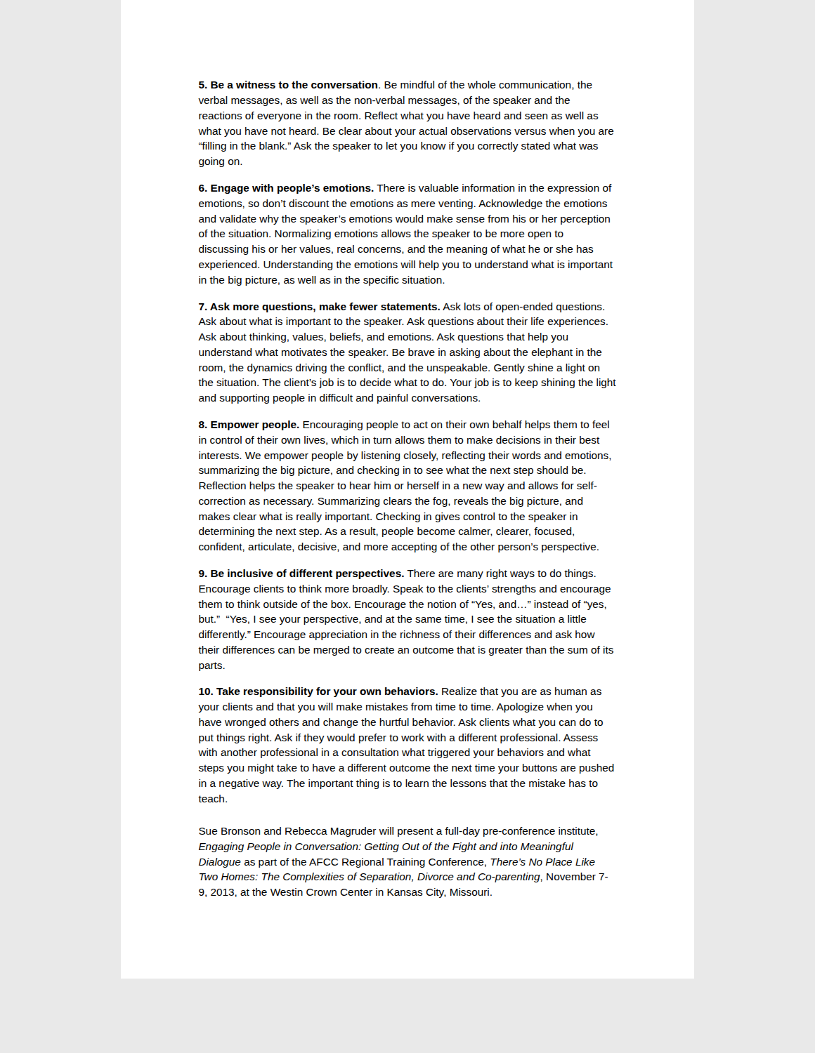5. Be a witness to the conversation. Be mindful of the whole communication, the verbal messages, as well as the non-verbal messages, of the speaker and the reactions of everyone in the room. Reflect what you have heard and seen as well as what you have not heard. Be clear about your actual observations versus when you are “filling in the blank.” Ask the speaker to let you know if you correctly stated what was going on.
6. Engage with people’s emotions. There is valuable information in the expression of emotions, so don’t discount the emotions as mere venting. Acknowledge the emotions and validate why the speaker’s emotions would make sense from his or her perception of the situation. Normalizing emotions allows the speaker to be more open to discussing his or her values, real concerns, and the meaning of what he or she has experienced. Understanding the emotions will help you to understand what is important in the big picture, as well as in the specific situation.
7. Ask more questions, make fewer statements. Ask lots of open-ended questions. Ask about what is important to the speaker. Ask questions about their life experiences. Ask about thinking, values, beliefs, and emotions. Ask questions that help you understand what motivates the speaker. Be brave in asking about the elephant in the room, the dynamics driving the conflict, and the unspeakable. Gently shine a light on the situation. The client’s job is to decide what to do. Your job is to keep shining the light and supporting people in difficult and painful conversations.
8. Empower people. Encouraging people to act on their own behalf helps them to feel in control of their own lives, which in turn allows them to make decisions in their best interests. We empower people by listening closely, reflecting their words and emotions, summarizing the big picture, and checking in to see what the next step should be. Reflection helps the speaker to hear him or herself in a new way and allows for self-correction as necessary. Summarizing clears the fog, reveals the big picture, and makes clear what is really important. Checking in gives control to the speaker in determining the next step. As a result, people become calmer, clearer, focused, confident, articulate, decisive, and more accepting of the other person’s perspective.
9. Be inclusive of different perspectives. There are many right ways to do things. Encourage clients to think more broadly. Speak to the clients’ strengths and encourage them to think outside of the box. Encourage the notion of “Yes, and…” instead of “yes, but.” “Yes, I see your perspective, and at the same time, I see the situation a little differently.” Encourage appreciation in the richness of their differences and ask how their differences can be merged to create an outcome that is greater than the sum of its parts.
10. Take responsibility for your own behaviors. Realize that you are as human as your clients and that you will make mistakes from time to time. Apologize when you have wronged others and change the hurtful behavior. Ask clients what you can do to put things right. Ask if they would prefer to work with a different professional. Assess with another professional in a consultation what triggered your behaviors and what steps you might take to have a different outcome the next time your buttons are pushed in a negative way. The important thing is to learn the lessons that the mistake has to teach.
Sue Bronson and Rebecca Magruder will present a full-day pre-conference institute, Engaging People in Conversation: Getting Out of the Fight and into Meaningful Dialogue as part of the AFCC Regional Training Conference, There’s No Place Like Two Homes: The Complexities of Separation, Divorce and Co-parenting, November 7-9, 2013, at the Westin Crown Center in Kansas City, Missouri.